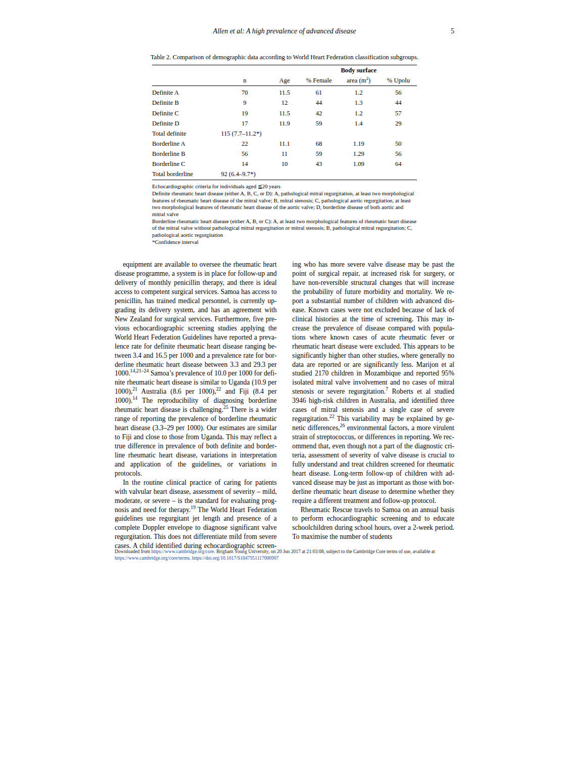Allen et al: A high prevalence of advanced disease 5
Table 2. Comparison of demographic data according to World Heart Federation classification subgroups.
| | | | | Body surface | |
| --- | --- | --- | --- | --- | --- |
| | n | Age | % Female | area (m 2 ) | % Upolu |
| Definite A | 70 | 11.5 | 61 | 1.2 | 56 |
| Definite B | 9 | 12 | 44 | 1.3 | 44 |
| Definite C | 19 | 11.5 | 42 | 1.2 | 57 |
| Definite D | 17 | 11.9 | 59 | 1.4 | 29 |
| Total definite | 115 (7.7–11.2*) |
| Borderline A | 22 | 11.1 | 68 | 1.19 | 50 |
| Borderline B | 56 | 11 | 59 | 1.29 | 56 |
| Borderline C | 14 | 10 | 43 | 1.09 | 64 |
| Total borderline | 92 (6.4–9.7*) |
Echocardiographic criteria for individuals aged ≦20 years
Definite rheumatic heart disease (either A, B, C, or D): A, pathological mitral regurgitation, at least two morphological features of rheumatic heart disease of the mitral valve; B, mitral stenosis; C, pathological aortic regurgitation, at least two morphological features of rheumatic heart disease of the aortic valve; D, borderline disease of both aortic and mitral valve
Borderline rheumatic heart disease (either A, B, or C): A, at least two morphological features of rheumatic heart disease of the mitral valve without pathological mitral regurgitation or mitral stenosis; B, pathological mitral regurgitation; C, pathological aortic regurgitation
*Confidence interval
equipment are available to oversee the rheumatic heart disease programme, a system is in place for follow-up and delivery of monthly penicillin therapy, and there is ideal access to competent surgical services. Samoa has access to penicillin, has trained medical personnel, is currently upgrading its delivery system, and has an agreement with New Zealand for surgical services. Furthermore, five previous echocardiographic screening studies applying the World Heart Federation Guidelines have reported a prevalence rate for definite rheumatic heart disease ranging between 3.4 and 16.5 per 1000 and a prevalence rate for borderline rheumatic heart disease between 3.3 and 29.3 per 1000.14,21–24 Samoa’s prevalence of 10.0 per 1000 for definite rheumatic heart disease is similar to Uganda (10.9 per 1000),21 Australia (8.6 per 1000),22 and Fiji (8.4 per 1000).14 The reproducibility of diagnosing borderline rheumatic heart disease is challenging.25 There is a wider range of reporting the prevalence of borderline rheumatic heart disease (3.3–29 per 1000). Our estimates are similar to Fiji and close to those from Uganda. This may reflect a true difference in prevalence of both definite and borderline rheumatic heart disease, variations in interpretation and application of the guidelines, or variations in protocols.
In the routine clinical practice of caring for patients with valvular heart disease, assessment of severity – mild, moderate, or severe – is the standard for evaluating prognosis and need for therapy.19 The World Heart Federation guidelines use regurgitant jet length and presence of a complete Doppler envelope to diagnose significant valve regurgitation. This does not differentiate mild from severe cases. A child identified during echocardiographic screening who has more severe valve disease may be past the point of surgical repair, at increased risk for surgery, or have non-reversible structural changes that will increase the probability of future morbidity and mortality. We report a substantial number of children with advanced disease. Known cases were not excluded because of lack of clinical histories at the time of screening. This may increase the prevalence of disease compared with populations where known cases of acute rheumatic fever or rheumatic heart disease were excluded. This appears to be significantly higher than other studies, where generally no data are reported or are significantly less. Marijon et al studied 2170 children in Mozambique and reported 95% isolated mitral valve involvement and no cases of mitral stenosis or severe regurgitation.7 Roberts et al studied 3946 high-risk children in Australia, and identified three cases of mitral stenosis and a single case of severe regurgitation.22 This variability may be explained by genetic differences,26 environmental factors, a more virulent strain of streptococcus, or differences in reporting. We recommend that, even though not a part of the diagnostic criteria, assessment of severity of valve disease is crucial to fully understand and treat children screened for rheumatic heart disease. Long-term follow-up of children with advanced disease may be just as important as those with borderline rheumatic heart disease to determine whether they require a different treatment and follow-up protocol.
Rheumatic Rescue travels to Samoa on an annual basis to perform echocardiographic screening and to educate schoolchildren during school hours, over a 2-week period. To maximise the number of students
Downloaded from https://www.cambridge.org/core. Brigham Young University, on 20 Jun 2017 at 21:03:08, subject to the Cambridge Core terms of use, available at
https://www.cambridge.org/core/terms. https://doi.org/10.1017/S1047951117000907